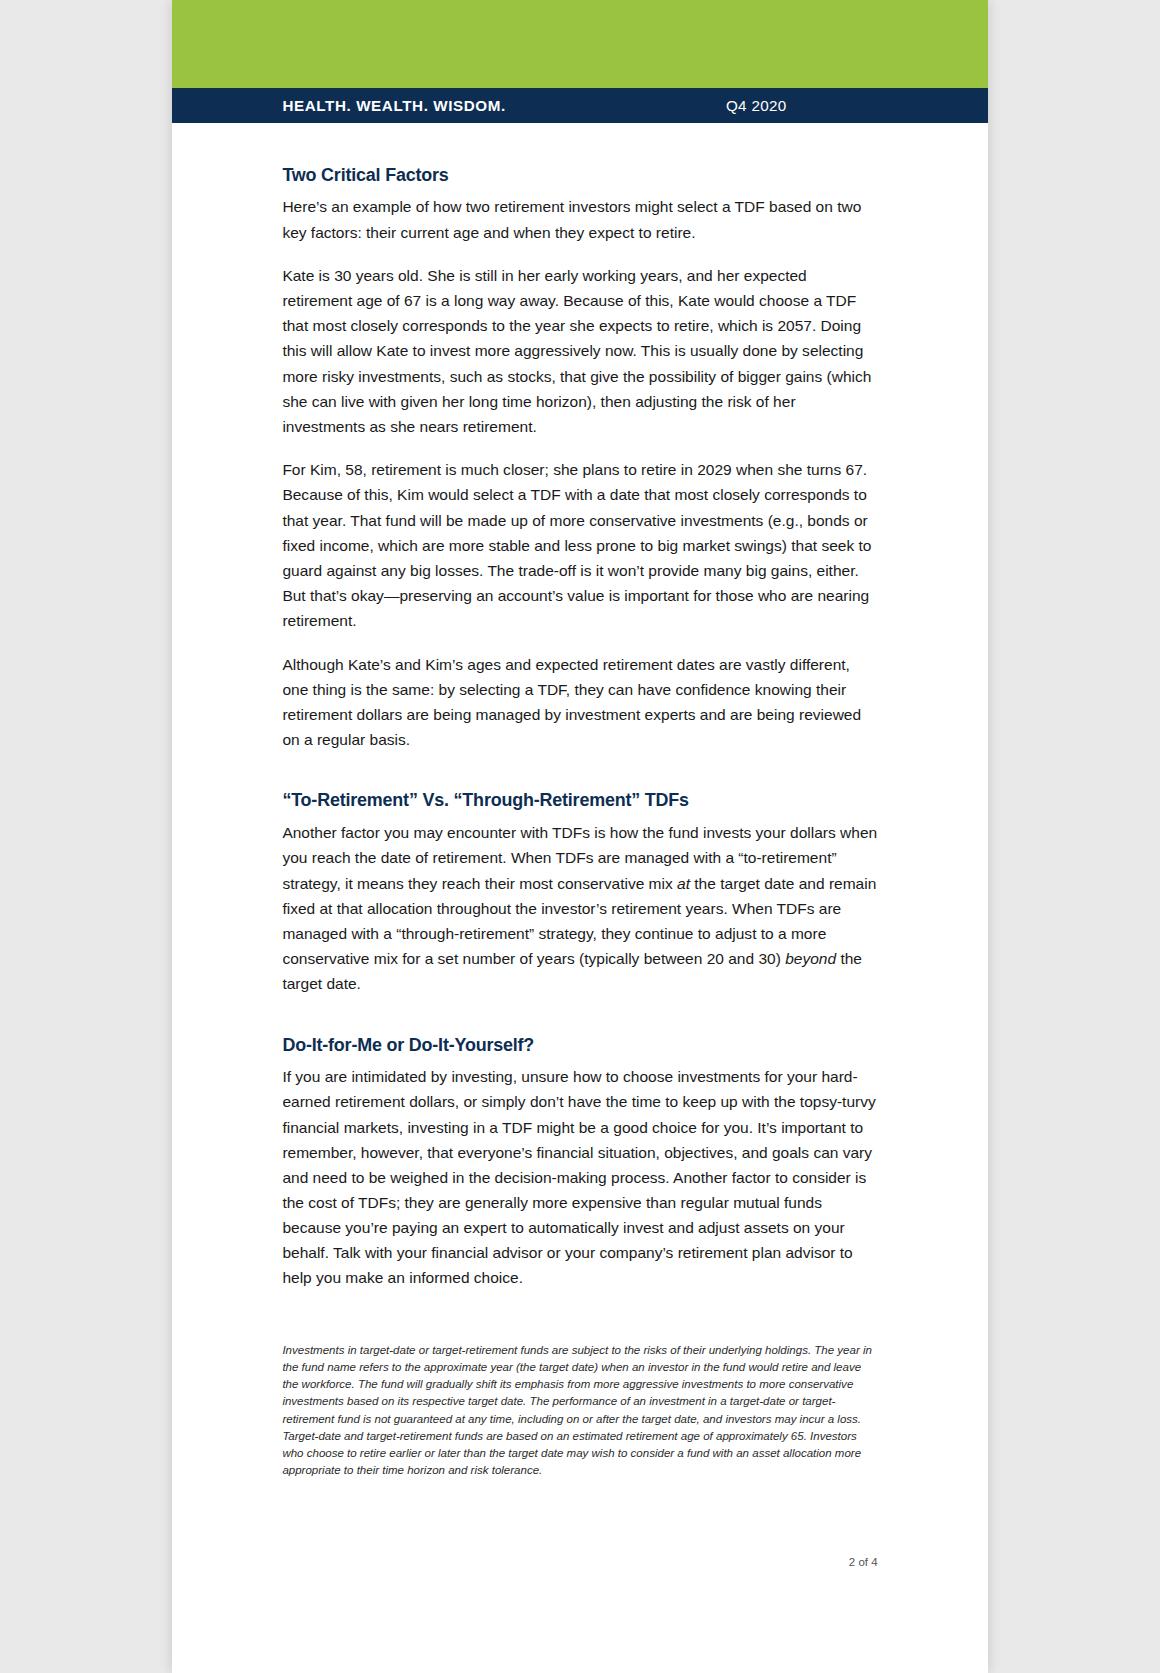HEALTH. WEALTH. WISDOM. Q4 2020
Two Critical Factors
Here’s an example of how two retirement investors might select a TDF based on two key factors: their current age and when they expect to retire.
Kate is 30 years old. She is still in her early working years, and her expected retirement age of 67 is a long way away. Because of this, Kate would choose a TDF that most closely corresponds to the year she expects to retire, which is 2057. Doing this will allow Kate to invest more aggressively now. This is usually done by selecting more risky investments, such as stocks, that give the possibility of bigger gains (which she can live with given her long time horizon), then adjusting the risk of her investments as she nears retirement.
For Kim, 58, retirement is much closer; she plans to retire in 2029 when she turns 67. Because of this, Kim would select a TDF with a date that most closely corresponds to that year. That fund will be made up of more conservative investments (e.g., bonds or fixed income, which are more stable and less prone to big market swings) that seek to guard against any big losses. The trade-off is it won’t provide many big gains, either. But that’s okay—preserving an account’s value is important for those who are nearing retirement.
Although Kate’s and Kim’s ages and expected retirement dates are vastly different, one thing is the same: by selecting a TDF, they can have confidence knowing their retirement dollars are being managed by investment experts and are being reviewed on a regular basis.
“To-Retirement” Vs. “Through-Retirement” TDFs
Another factor you may encounter with TDFs is how the fund invests your dollars when you reach the date of retirement. When TDFs are managed with a “to-retirement” strategy, it means they reach their most conservative mix at the target date and remain fixed at that allocation throughout the investor’s retirement years. When TDFs are managed with a “through-retirement” strategy, they continue to adjust to a more conservative mix for a set number of years (typically between 20 and 30) beyond the target date.
Do-It-for-Me or Do-It-Yourself?
If you are intimidated by investing, unsure how to choose investments for your hard-earned retirement dollars, or simply don’t have the time to keep up with the topsy-turvy financial markets, investing in a TDF might be a good choice for you. It’s important to remember, however, that everyone’s financial situation, objectives, and goals can vary and need to be weighed in the decision-making process. Another factor to consider is the cost of TDFs; they are generally more expensive than regular mutual funds because you’re paying an expert to automatically invest and adjust assets on your behalf. Talk with your financial advisor or your company’s retirement plan advisor to help you make an informed choice.
Investments in target-date or target-retirement funds are subject to the risks of their underlying holdings. The year in the fund name refers to the approximate year (the target date) when an investor in the fund would retire and leave the workforce. The fund will gradually shift its emphasis from more aggressive investments to more conservative investments based on its respective target date. The performance of an investment in a target-date or target-retirement fund is not guaranteed at any time, including on or after the target date, and investors may incur a loss. Target-date and target-retirement funds are based on an estimated retirement age of approximately 65. Investors who choose to retire earlier or later than the target date may wish to consider a fund with an asset allocation more appropriate to their time horizon and risk tolerance.
2 of 4